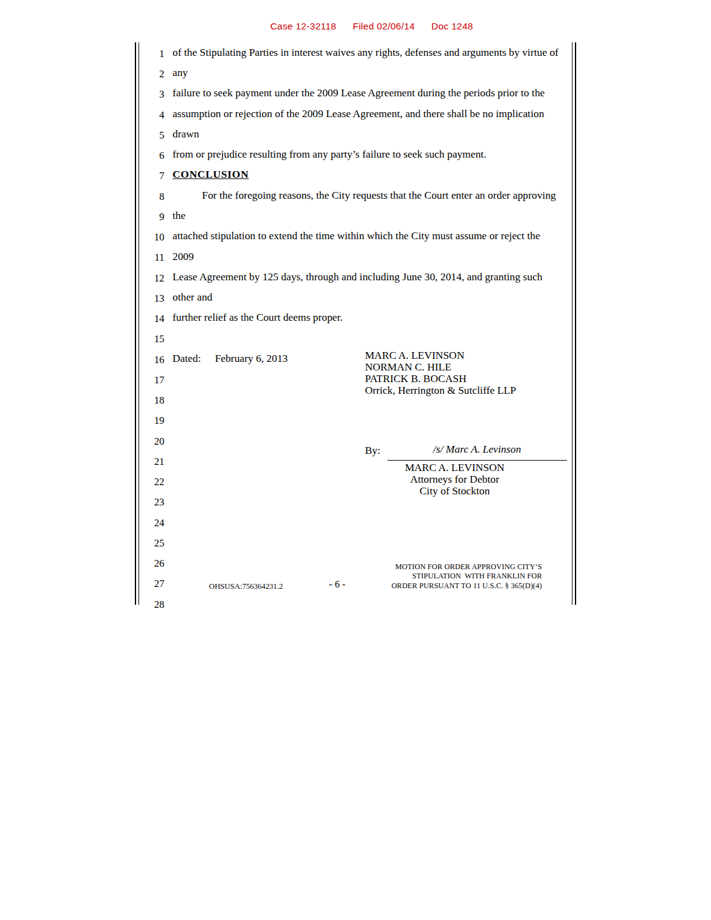Case 12-32118 Filed 02/06/14 Doc 1248
1
2
3
4
5
6
7
8
9
10
11
12
13
14
15
16
17
18
19
20
21
22
23
24
25
26
27
28
of the Stipulating Parties in interest waives any rights, defenses and arguments by virtue of any
failure to seek payment under the 2009 Lease Agreement during the periods prior to the
assumption or rejection of the 2009 Lease Agreement, and there shall be no implication drawn
from or prejudice resulting from any party’s failure to seek such payment.
CONCLUSION
For the foregoing reasons, the City requests that the Court enter an order approving the
attached stipulation to extend the time within which the City must assume or reject the 2009
Lease Agreement by 125 days, through and including June 30, 2014, and granting such other and
further relief as the Court deems proper.
Dated:
February 6, 2013
MARC A. LEVINSON
NORMAN C. HILE
PATRICK B. BOCASH
Orrick, Herrington & Sutcliffe LLP
By:
/s/ Marc A. Levinson
MARC A. LEVINSON
Attorneys for Debtor
City of Stockton
OHSUSA:756364231.2
- 6 -
MOTION FOR ORDER APPROVING CITY’S
STIPULATION WITH FRANKLIN FOR
ORDER PURSUANT TO 11 U.S.C. § 365(D)(4)